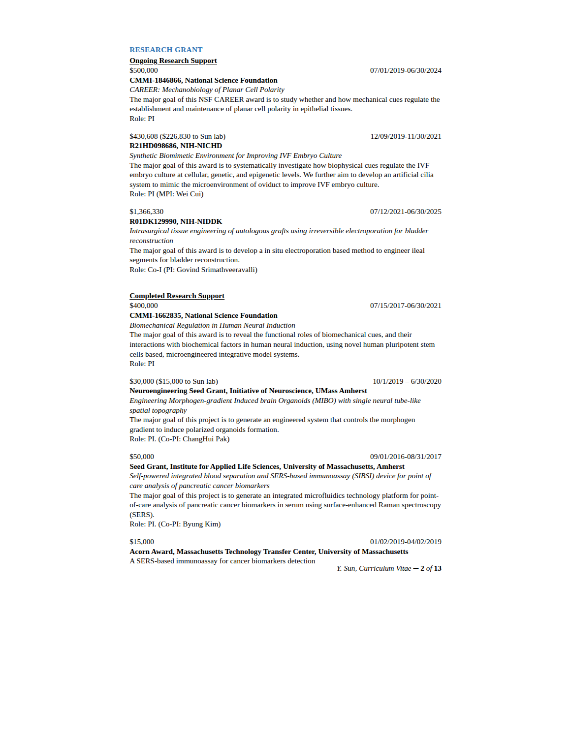Research Grant
Ongoing Research Support
$500,000 07/01/2019-06/30/2024
CMMI-1846866, National Science Foundation
CAREER: Mechanobiology of Planar Cell Polarity
The major goal of this NSF CAREER award is to study whether and how mechanical cues regulate the establishment and maintenance of planar cell polarity in epithelial tissues.
Role: PI
$430,608 ($226,830 to Sun lab) 12/09/2019-11/30/2021
R21HD098686, NIH-NICHD
Synthetic Biomimetic Environment for Improving IVF Embryo Culture
The major goal of this award is to systematically investigate how biophysical cues regulate the IVF embryo culture at cellular, genetic, and epigenetic levels. We further aim to develop an artificial cilia system to mimic the microenvironment of oviduct to improve IVF embryo culture.
Role: PI (MPI: Wei Cui)
$1,366,330 07/12/2021-06/30/2025
R01DK129990, NIH-NIDDK
Intrasurgical tissue engineering of autologous grafts using irreversible electroporation for bladder reconstruction
The major goal of this award is to develop a in situ electroporation based method to engineer ileal segments for bladder reconstruction.
Role: Co-I (PI: Govind Srimathveeravalli)
Completed Research Support
$400,000 07/15/2017-06/30/2021
CMMI-1662835, National Science Foundation
Biomechanical Regulation in Human Neural Induction
The major goal of this award is to reveal the functional roles of biomechanical cues, and their interactions with biochemical factors in human neural induction, using novel human pluripotent stem cells based, microengineered integrative model systems.
Role: PI
$30,000 ($15,000 to Sun lab) 10/1/2019 – 6/30/2020
Neuroengineering Seed Grant, Initiative of Neuroscience, UMass Amherst
Engineering Morphogen-gradient Induced brain Organoids (MIBO) with single neural tube-like spatial topography
The major goal of this project is to generate an engineered system that controls the morphogen gradient to induce polarized organoids formation.
Role: PI. (Co-PI: ChangHui Pak)
$50,000 09/01/2016-08/31/2017
Seed Grant, Institute for Applied Life Sciences, University of Massachusetts, Amherst
Self-powered integrated blood separation and SERS-based immunoassay (SIBSI) device for point of care analysis of pancreatic cancer biomarkers
The major goal of this project is to generate an integrated microfluidics technology platform for point-of-care analysis of pancreatic cancer biomarkers in serum using surface-enhanced Raman spectroscopy (SERS).
Role: PI. (Co-PI: Byung Kim)
$15,000 01/02/2019-04/02/2019
Acorn Award, Massachusetts Technology Transfer Center, University of Massachusetts
A SERS-based immunoassay for cancer biomarkers detection
Y. Sun, Curriculum Vitae ─ 2 of 13